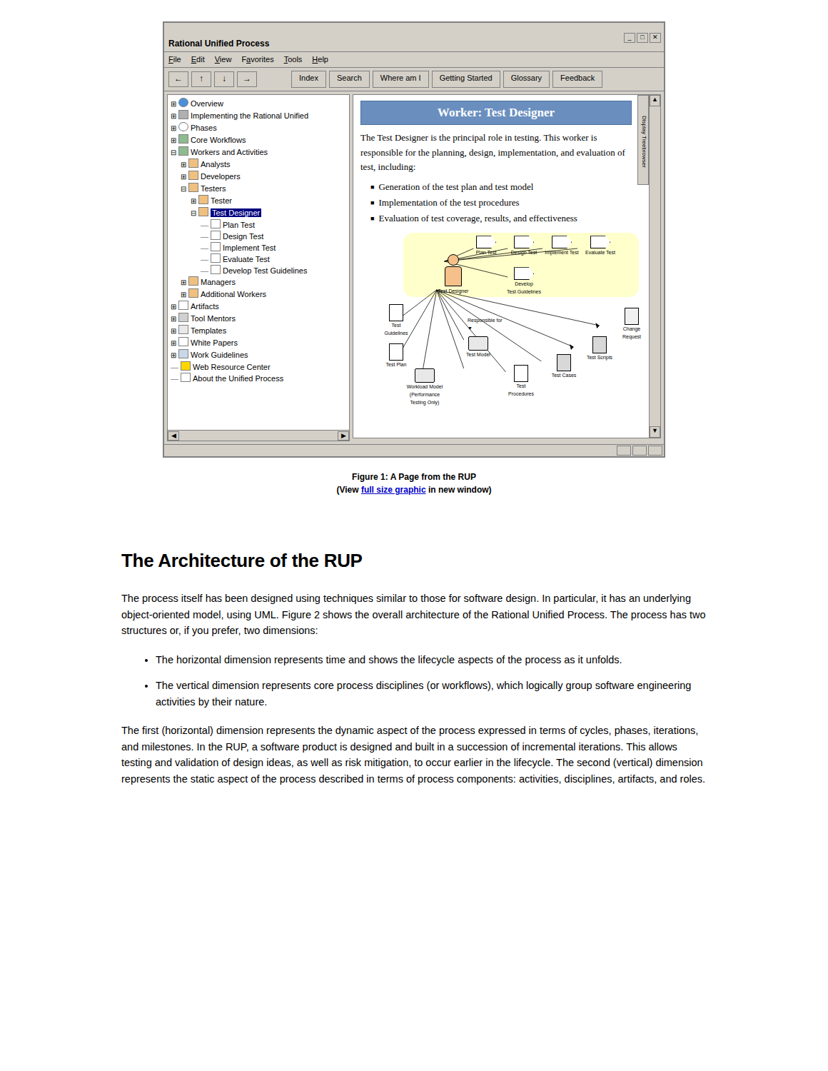Rational Unified Process
_□✕
File Edit View Favorites Tools Help
←
↑
↓
→
Index
Search
Where am I
Getting Started
Glossary
Feedback
Overview
Implementing the Rational Unified
Phases
Core Workflows
Workers and Activities
Analysts
Developers
Testers
Tester
Test Designer
Plan Test
Design Test
Implement Test
Evaluate Test
Develop Test Guidelines
Managers
Additional Workers
Artifacts
Tool Mentors
Templates
White Papers
Work Guidelines
Web Resource Center
About the Unified Process
◀▶
Display Treebrowser
▲▼
Worker: Test Designer
The Test Designer is the principal role in testing. This worker is responsible for the planning, design, implementation, and evaluation of test, including:
Generation of the test plan and test model
Implementation of the test procedures
Evaluation of test coverage, results, and effectiveness
Plan Test
Design Test
Implement Test
Evaluate Test
Develop
Test Guidelines
Test Designer
Responsible for
▼
Test
Guidelines
Test Plan
Workload Model
(Performance Testing Only)
Test Model
Test
Procedures
Test Cases
Test Scripts
Change
Request
Figure 1: A Page from the RUP
(View full size graphic in new window)
The Architecture of the RUP
The process itself has been designed using techniques similar to those for software design. In particular, it has an underlying object-oriented model, using UML. Figure 2 shows the overall architecture of the Rational Unified Process. The process has two structures or, if you prefer, two dimensions:
The horizontal dimension represents time and shows the lifecycle aspects of the process as it unfolds.
The vertical dimension represents core process disciplines (or workflows), which logically group software engineering activities by their nature.
The first (horizontal) dimension represents the dynamic aspect of the process expressed in terms of cycles, phases, iterations, and milestones. In the RUP, a software product is designed and built in a succession of incremental iterations. This allows testing and validation of design ideas, as well as risk mitigation, to occur earlier in the lifecycle. The second (vertical) dimension represents the static aspect of the process described in terms of process components: activities, disciplines, artifacts, and roles.